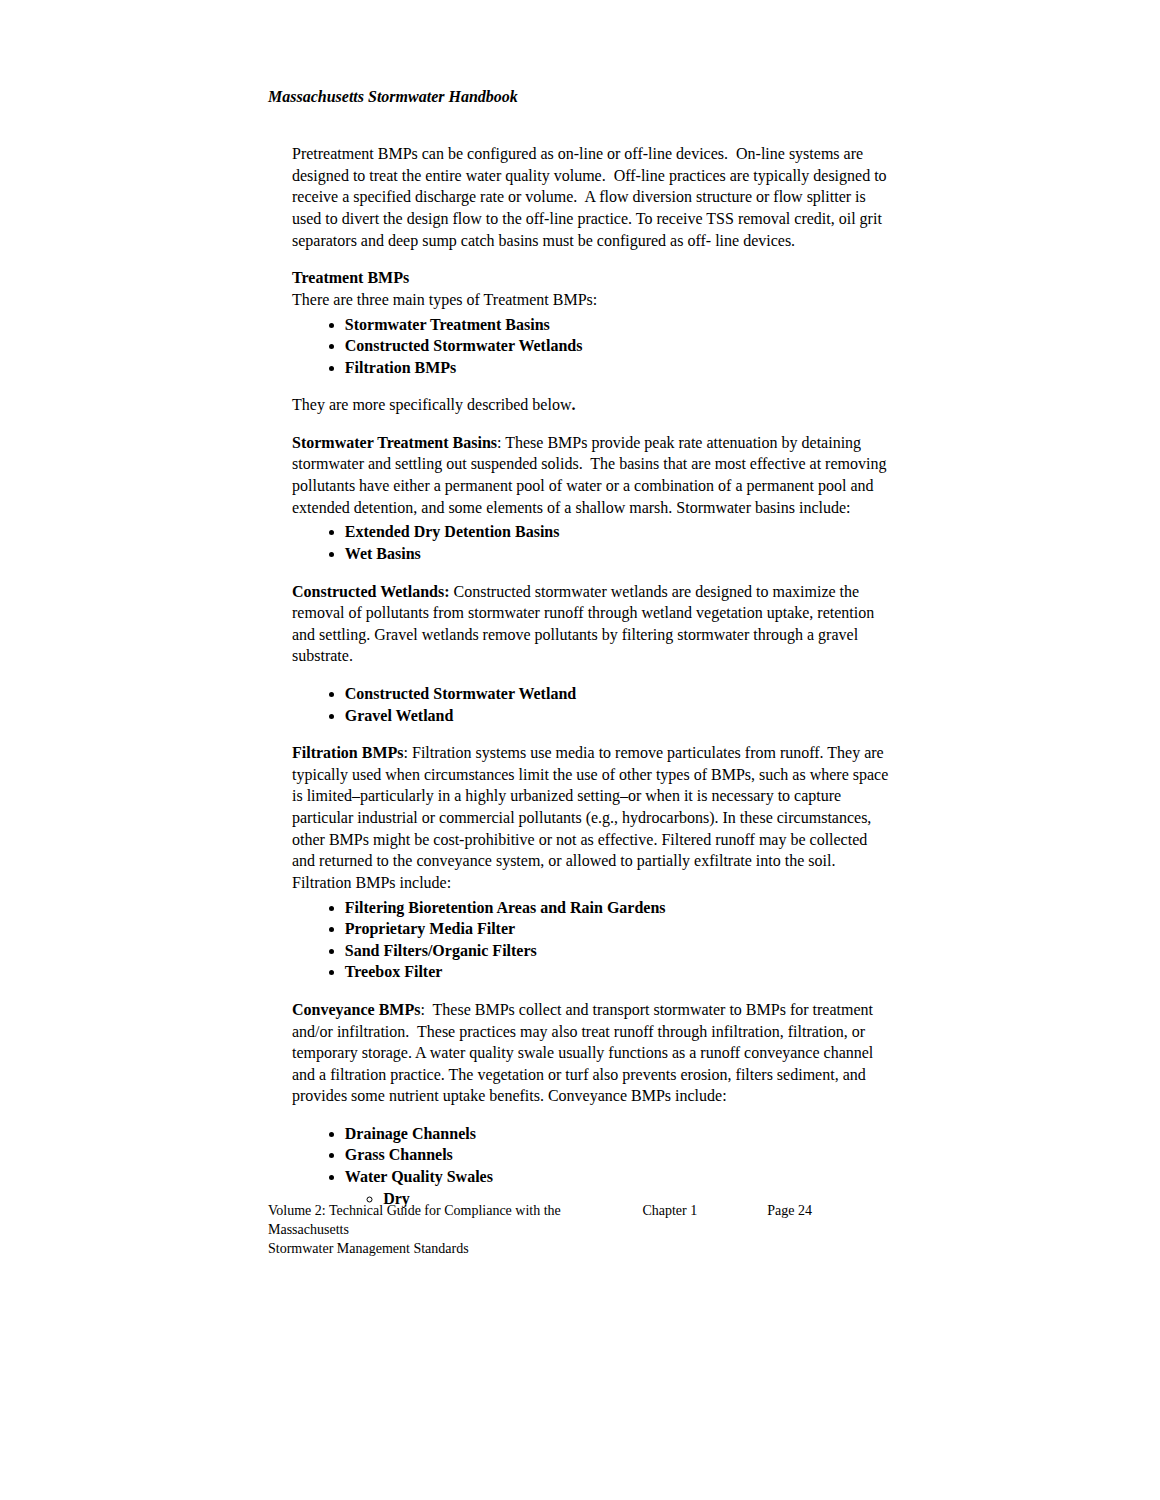Massachusetts Stormwater Handbook
Pretreatment BMPs can be configured as on-line or off-line devices. On-line systems are designed to treat the entire water quality volume. Off-line practices are typically designed to receive a specified discharge rate or volume. A flow diversion structure or flow splitter is used to divert the design flow to the off-line practice. To receive TSS removal credit, oil grit separators and deep sump catch basins must be configured as off- line devices.
Treatment BMPs
There are three main types of Treatment BMPs:
Stormwater Treatment Basins
Constructed Stormwater Wetlands
Filtration BMPs
They are more specifically described below.
Stormwater Treatment Basins: These BMPs provide peak rate attenuation by detaining stormwater and settling out suspended solids. The basins that are most effective at removing pollutants have either a permanent pool of water or a combination of a permanent pool and extended detention, and some elements of a shallow marsh. Stormwater basins include:
Extended Dry Detention Basins
Wet Basins
Constructed Wetlands: Constructed stormwater wetlands are designed to maximize the removal of pollutants from stormwater runoff through wetland vegetation uptake, retention and settling. Gravel wetlands remove pollutants by filtering stormwater through a gravel substrate.
Constructed Stormwater Wetland
Gravel Wetland
Filtration BMPs: Filtration systems use media to remove particulates from runoff. They are typically used when circumstances limit the use of other types of BMPs, such as where space is limited–particularly in a highly urbanized setting–or when it is necessary to capture particular industrial or commercial pollutants (e.g., hydrocarbons). In these circumstances, other BMPs might be cost-prohibitive or not as effective. Filtered runoff may be collected and returned to the conveyance system, or allowed to partially exfiltrate into the soil. Filtration BMPs include:
Filtering Bioretention Areas and Rain Gardens
Proprietary Media Filter
Sand Filters/Organic Filters
Treebox Filter
Conveyance BMPs: These BMPs collect and transport stormwater to BMPs for treatment and/or infiltration. These practices may also treat runoff through infiltration, filtration, or temporary storage. A water quality swale usually functions as a runoff conveyance channel and a filtration practice. The vegetation or turf also prevents erosion, filters sediment, and provides some nutrient uptake benefits. Conveyance BMPs include:
Drainage Channels
Grass Channels
Water Quality Swales
Dry
Volume 2: Technical Guide for Compliance with the Massachusetts
Stormwater Management Standards
Chapter 1
Page 24